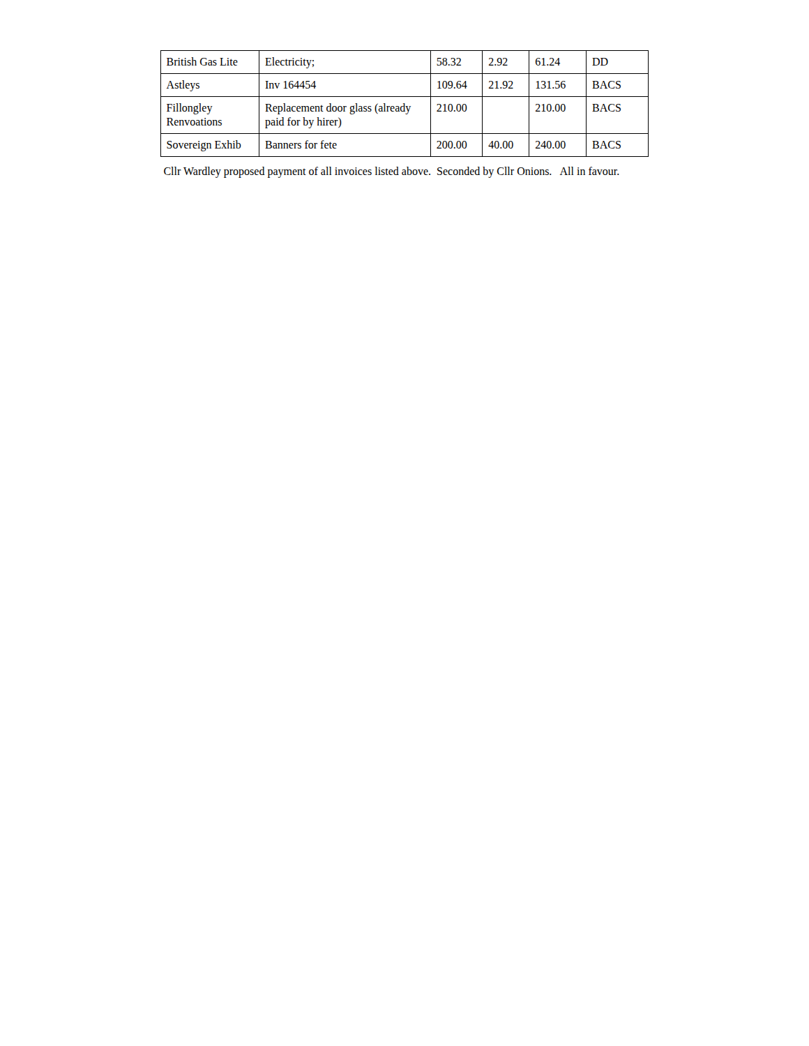| British Gas Lite | Electricity; | 58.32 | 2.92 | 61.24 | DD |
| Astleys | Inv 164454 | 109.64 | 21.92 | 131.56 | BACS |
| Fillongley Renvoations | Replacement door glass (already paid for by hirer) | 210.00 | | 210.00 | BACS |
| Sovereign Exhib | Banners for fete | 200.00 | 40.00 | 240.00 | BACS |
Cllr Wardley proposed payment of all invoices listed above. Seconded by Cllr Onions. All in favour.